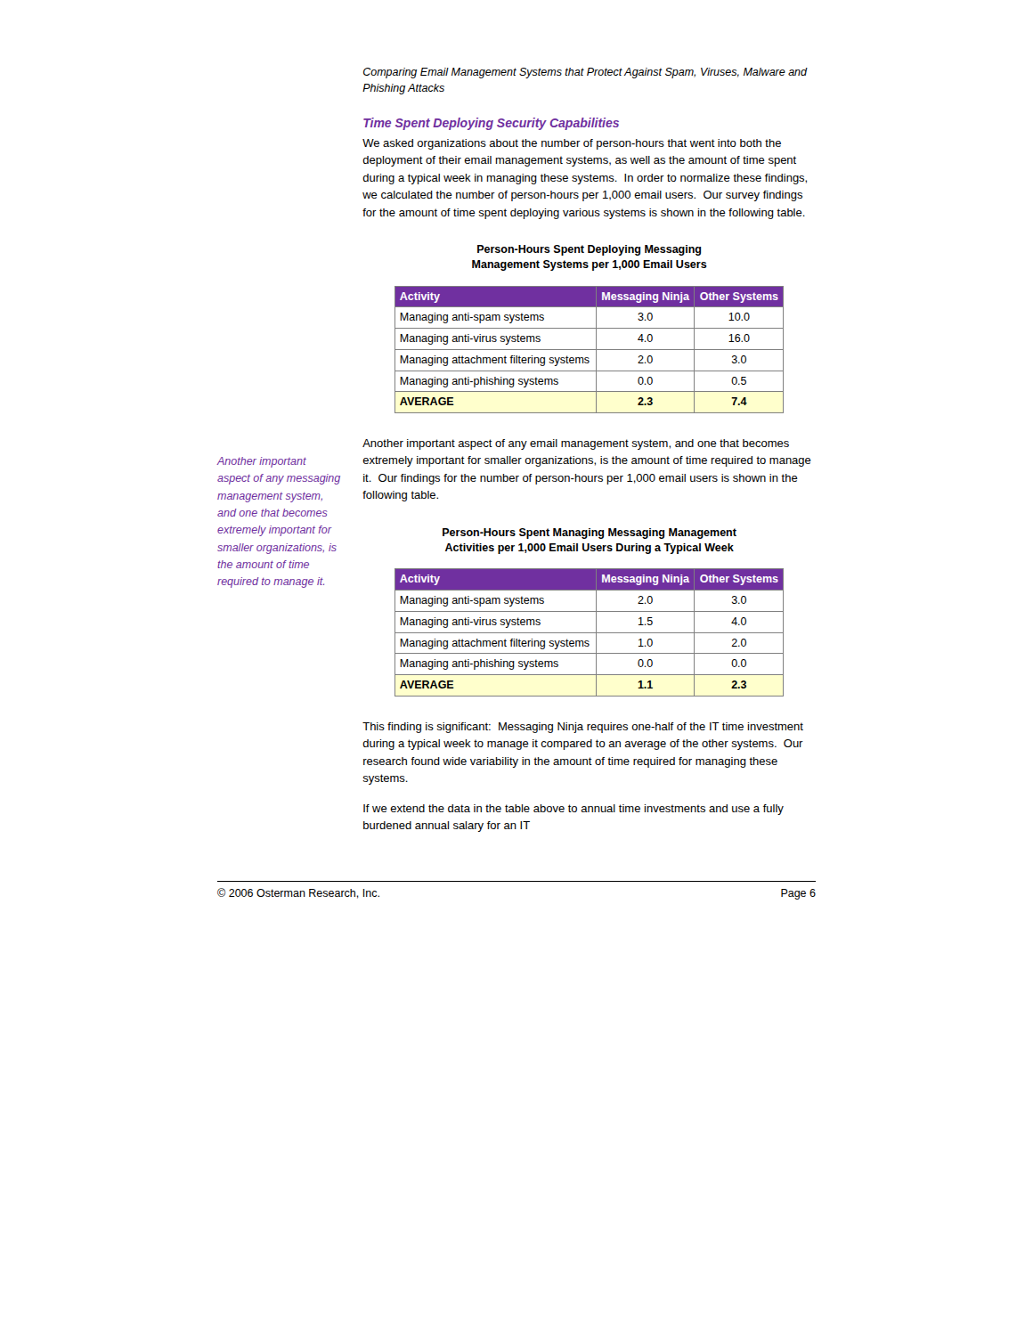Another important aspect of any messaging management system, and one that becomes extremely important for smaller organizations, is the amount of time required to manage it.
Comparing Email Management Systems that Protect Against Spam, Viruses, Malware and Phishing Attacks
Time Spent Deploying Security Capabilities
We asked organizations about the number of person-hours that went into both the deployment of their email management systems, as well as the amount of time spent during a typical week in managing these systems. In order to normalize these findings, we calculated the number of person-hours per 1,000 email users. Our survey findings for the amount of time spent deploying various systems is shown in the following table.
Person-Hours Spent Deploying Messaging
Management Systems per 1,000 Email Users
| Activity | Messaging Ninja | Other Systems |
| --- | --- | --- |
| Managing anti-spam systems | 3.0 | 10.0 |
| Managing anti-virus systems | 4.0 | 16.0 |
| Managing attachment filtering systems | 2.0 | 3.0 |
| Managing anti-phishing systems | 0.0 | 0.5 |
| AVERAGE | 2.3 | 7.4 |
Another important aspect of any email management system, and one that becomes extremely important for smaller organizations, is the amount of time required to manage it. Our findings for the number of person-hours per 1,000 email users is shown in the following table.
Person-Hours Spent Managing Messaging Management
Activities per 1,000 Email Users During a Typical Week
| Activity | Messaging Ninja | Other Systems |
| --- | --- | --- |
| Managing anti-spam systems | 2.0 | 3.0 |
| Managing anti-virus systems | 1.5 | 4.0 |
| Managing attachment filtering systems | 1.0 | 2.0 |
| Managing anti-phishing systems | 0.0 | 0.0 |
| AVERAGE | 1.1 | 2.3 |
This finding is significant: Messaging Ninja requires one-half of the IT time investment during a typical week to manage it compared to an average of the other systems. Our research found wide variability in the amount of time required for managing these systems.
If we extend the data in the table above to annual time investments and use a fully burdened annual salary for an IT
© 2006 Osterman Research, Inc. Page 6